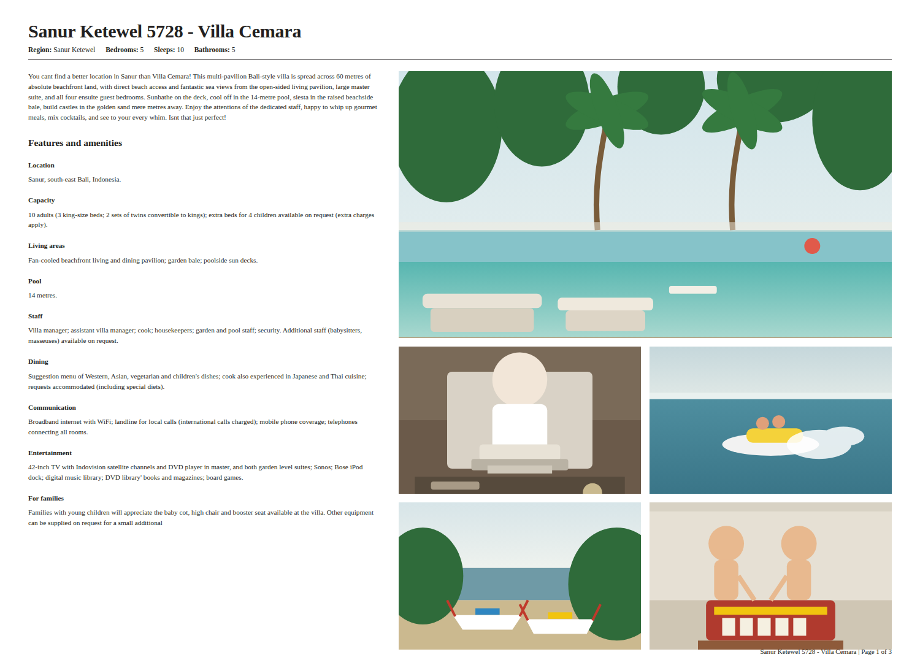Sanur Ketewel 5728 - Villa Cemara
Region: Sanur Ketewel Bedrooms: 5 Sleeps: 10 Bathrooms: 5
You cant find a better location in Sanur than Villa Cemara! This multi-pavilion Bali-style villa is spread across 60 metres of absolute beachfront land, with direct beach access and fantastic sea views from the open-sided living pavilion, large master suite, and all four ensuite guest bedrooms. Sunbathe on the deck, cool off in the 14-metre pool, siesta in the raised beachside bale, build castles in the golden sand mere metres away. Enjoy the attentions of the dedicated staff, happy to whip up gourmet meals, mix cocktails, and see to your every whim. Isnt that just perfect!
Features and amenities
Location
Sanur, south-east Bali, Indonesia.
Capacity
10 adults (3 king-size beds; 2 sets of twins convertible to kings); extra beds for 4 children available on request (extra charges apply).
Living areas
Fan-cooled beachfront living and dining pavilion; garden bale; poolside sun decks.
Pool
14 metres.
Staff
Villa manager; assistant villa manager; cook; housekeepers; garden and pool staff; security. Additional staff (babysitters, masseuses) available on request.
Dining
Suggestion menu of Western, Asian, vegetarian and children's dishes; cook also experienced in Japanese and Thai cuisine; requests accommodated (including special diets).
Communication
Broadband internet with WiFi; landline for local calls (international calls charged); mobile phone coverage; telephones connecting all rooms.
Entertainment
42-inch TV with Indovision satellite channels and DVD player in master, and both garden level suites; Sonos; Bose iPod dock; digital music library; DVD library' books and magazines; board games.
For families
Families with young children will appreciate the baby cot, high chair and booster seat available at the villa. Other equipment can be supplied on request for a small additional
Sanur Ketewel 5728 - Villa Cemara | Page 1 of 3